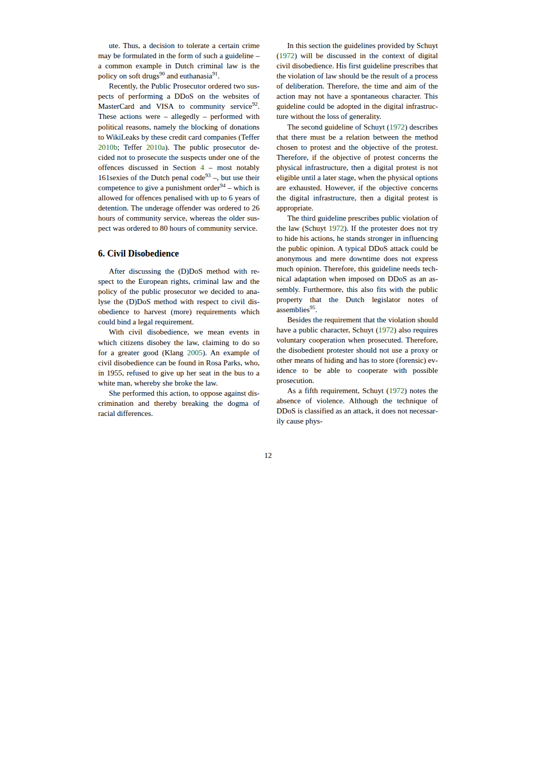ute. Thus, a decision to tolerate a certain crime may be formulated in the form of such a guideline – a common example in Dutch criminal law is the policy on soft drugs90 and euthanasia91.
Recently, the Public Prosecutor ordered two suspects of performing a DDoS on the websites of MasterCard and VISA to community service92. These actions were – allegedly – performed with political reasons, namely the blocking of donations to WikiLeaks by these credit card companies (Teffer 2010b; Teffer 2010a). The public prosecutor decided not to prosecute the suspects under one of the offences discussed in Section 4 – most notably 161sexies of the Dutch penal code93 –, but use their competence to give a punishment order94 – which is allowed for offences penalised with up to 6 years of detention. The underage offender was ordered to 26 hours of community service, whereas the older suspect was ordered to 80 hours of community service.
6. Civil Disobedience
After discussing the (D)DoS method with respect to the European rights, criminal law and the policy of the public prosecutor we decided to analyse the (D)DoS method with respect to civil disobedience to harvest (more) requirements which could bind a legal requirement.
With civil disobedience, we mean events in which citizens disobey the law, claiming to do so for a greater good (Klang 2005). An example of civil disobedience can be found in Rosa Parks, who, in 1955, refused to give up her seat in the bus to a white man, whereby she broke the law.
She performed this action, to oppose against discrimination and thereby breaking the dogma of racial differences.
In this section the guidelines provided by Schuyt (1972) will be discussed in the context of digital civil disobedience. His first guideline prescribes that the violation of law should be the result of a process of deliberation. Therefore, the time and aim of the action may not have a spontaneous character. This guideline could be adopted in the digital infrastructure without the loss of generality.
The second guideline of Schuyt (1972) describes that there must be a relation between the method chosen to protest and the objective of the protest. Therefore, if the objective of protest concerns the physical infrastructure, then a digital protest is not eligible until a later stage, when the physical options are exhausted. However, if the objective concerns the digital infrastructure, then a digital protest is appropriate.
The third guideline prescribes public violation of the law (Schuyt 1972). If the protester does not try to hide his actions, he stands stronger in influencing the public opinion. A typical DDoS attack could be anonymous and mere downtime does not express much opinion. Therefore, this guideline needs technical adaptation when imposed on DDoS as an assembly. Furthermore, this also fits with the public property that the Dutch legislator notes of assemblies95.
Besides the requirement that the violation should have a public character, Schuyt (1972) also requires voluntary cooperation when prosecuted. Therefore, the disobedient protester should not use a proxy or other means of hiding and has to store (forensic) evidence to be able to cooperate with possible prosecution.
As a fifth requirement, Schuyt (1972) notes the absence of violence. Although the technique of DDoS is classified as an attack, it does not necessarily cause phys-
12